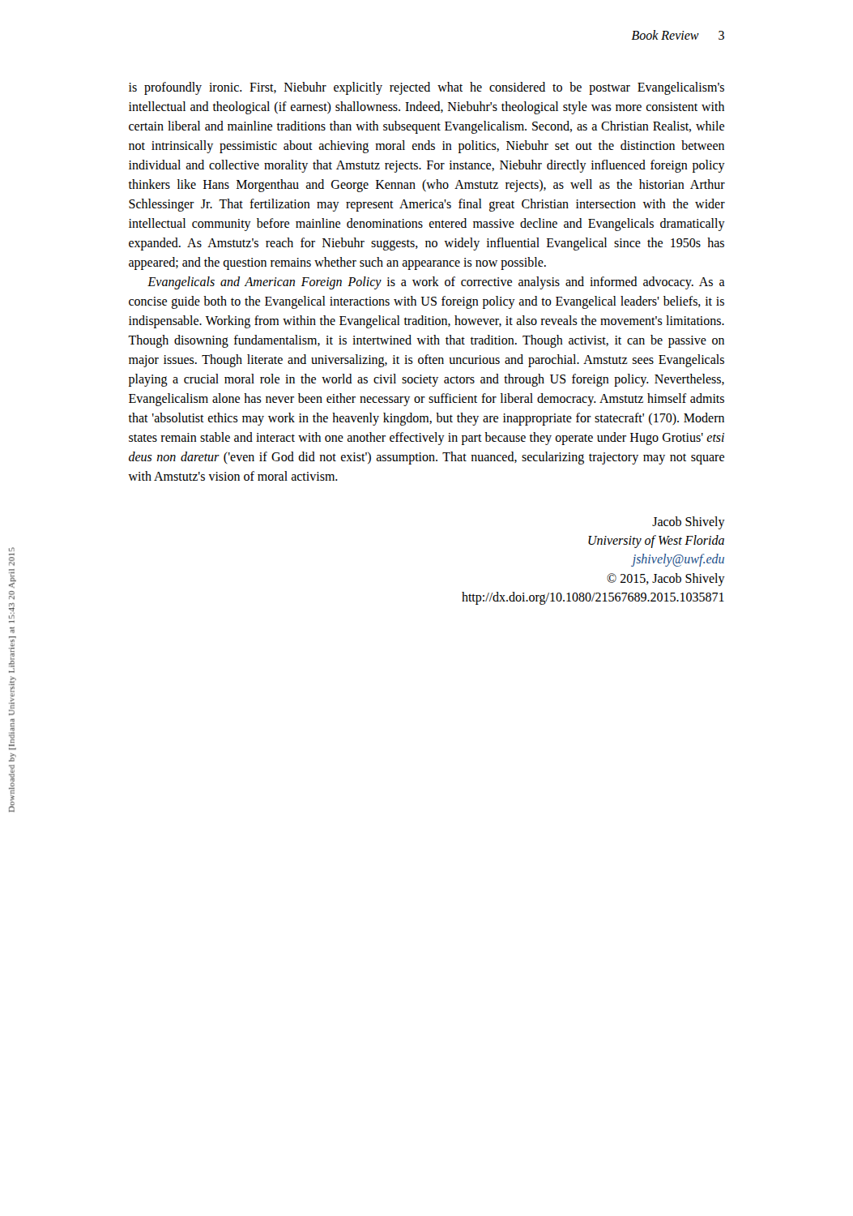Downloaded by [Indiana University Libraries] at 15:43 20 April 2015
Book Review 3
is profoundly ironic. First, Niebuhr explicitly rejected what he considered to be postwar Evangelicalism's intellectual and theological (if earnest) shallowness. Indeed, Niebuhr's theological style was more consistent with certain liberal and mainline traditions than with subsequent Evangelicalism. Second, as a Christian Realist, while not intrinsically pessimistic about achieving moral ends in politics, Niebuhr set out the distinction between individual and collective morality that Amstutz rejects. For instance, Niebuhr directly influenced foreign policy thinkers like Hans Morgenthau and George Kennan (who Amstutz rejects), as well as the historian Arthur Schlessinger Jr. That fertilization may represent America's final great Christian intersection with the wider intellectual community before mainline denominations entered massive decline and Evangelicals dramatically expanded. As Amstutz's reach for Niebuhr suggests, no widely influential Evangelical since the 1950s has appeared; and the question remains whether such an appearance is now possible.
Evangelicals and American Foreign Policy is a work of corrective analysis and informed advocacy. As a concise guide both to the Evangelical interactions with US foreign policy and to Evangelical leaders' beliefs, it is indispensable. Working from within the Evangelical tradition, however, it also reveals the movement's limitations. Though disowning fundamentalism, it is intertwined with that tradition. Though activist, it can be passive on major issues. Though literate and universalizing, it is often uncurious and parochial. Amstutz sees Evangelicals playing a crucial moral role in the world as civil society actors and through US foreign policy. Nevertheless, Evangelicalism alone has never been either necessary or sufficient for liberal democracy. Amstutz himself admits that 'absolutist ethics may work in the heavenly kingdom, but they are inappropriate for statecraft' (170). Modern states remain stable and interact with one another effectively in part because they operate under Hugo Grotius' etsi deus non daretur ('even if God did not exist') assumption. That nuanced, secularizing trajectory may not square with Amstutz's vision of moral activism.
Jacob Shively University of West Florida jshively@uwf.edu © 2015, Jacob Shively http://dx.doi.org/10.1080/21567689.2015.1035871